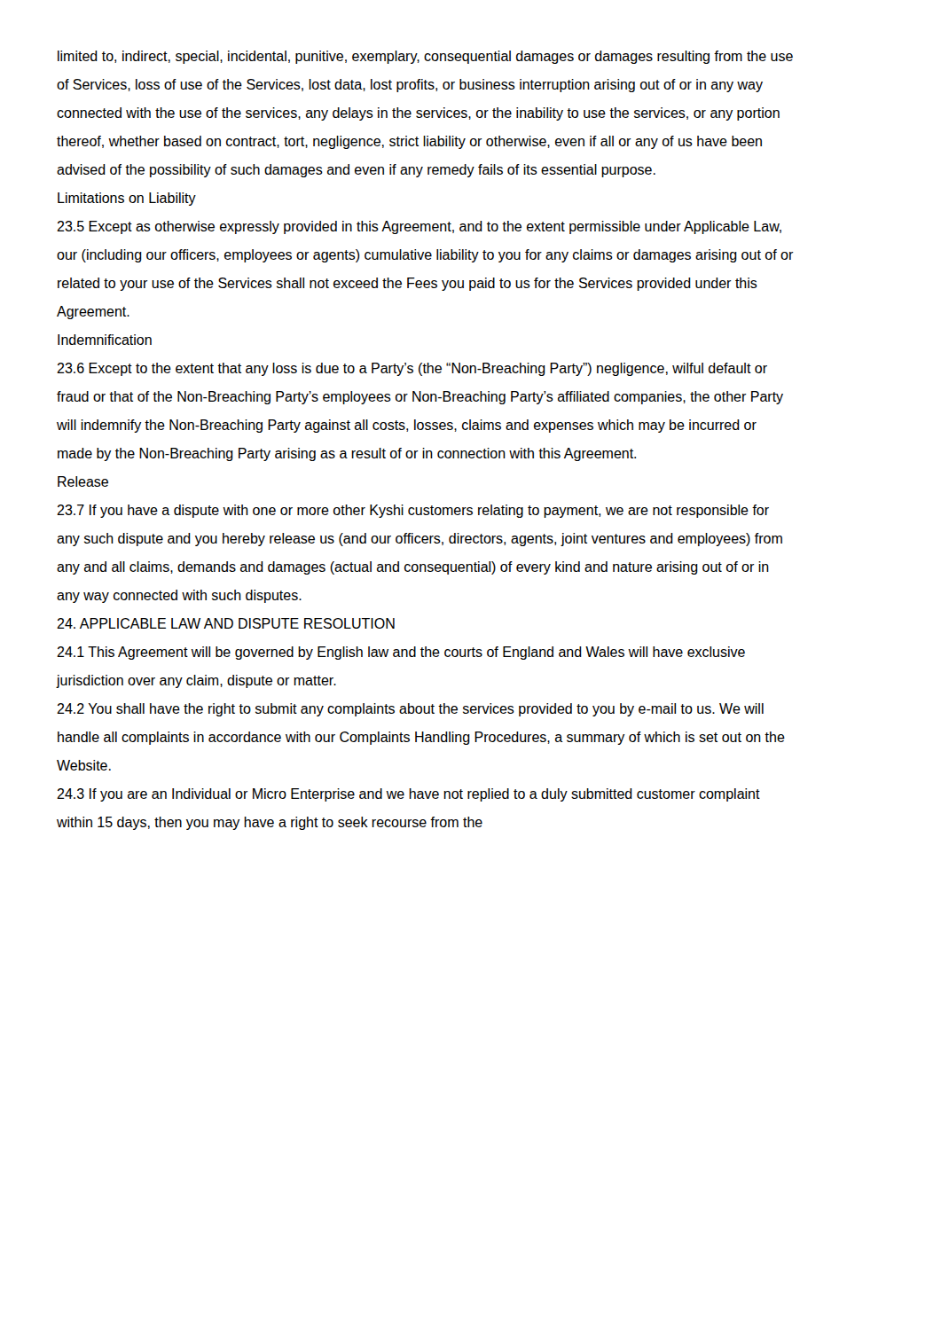limited to, indirect, special, incidental, punitive, exemplary, consequential damages or damages resulting from the use of Services, loss of use of the Services, lost data, lost profits, or business interruption arising out of or in any way connected with the use of the services, any delays in the services, or the inability to use the services, or any portion thereof, whether based on contract, tort, negligence, strict liability or otherwise, even if all or any of us have been advised of the possibility of such damages and even if any remedy fails of its essential purpose.
Limitations on Liability
23.5 Except as otherwise expressly provided in this Agreement, and to the extent permissible under Applicable Law, our (including our officers, employees or agents) cumulative liability to you for any claims or damages arising out of or related to your use of the Services shall not exceed the Fees you paid to us for the Services provided under this Agreement.
Indemnification
23.6 Except to the extent that any loss is due to a Party’s (the “Non-Breaching Party”) negligence, wilful default or fraud or that of the Non-Breaching Party’s employees or Non-Breaching Party’s affiliated companies, the other Party will indemnify the Non-Breaching Party against all costs, losses, claims and expenses which may be incurred or made by the Non-Breaching Party arising as a result of or in connection with this Agreement.
Release
23.7 If you have a dispute with one or more other Kyshi customers relating to payment, we are not responsible for any such dispute and you hereby release us (and our officers, directors, agents, joint ventures and employees) from any and all claims, demands and damages (actual and consequential) of every kind and nature arising out of or in any way connected with such disputes.
24. APPLICABLE LAW AND DISPUTE RESOLUTION
24.1 This Agreement will be governed by English law and the courts of England and Wales will have exclusive jurisdiction over any claim, dispute or matter.
24.2 You shall have the right to submit any complaints about the services provided to you by e-mail to us. We will handle all complaints in accordance with our Complaints Handling Procedures, a summary of which is set out on the Website.
24.3 If you are an Individual or Micro Enterprise and we have not replied to a duly submitted customer complaint within 15 days, then you may have a right to seek recourse from the